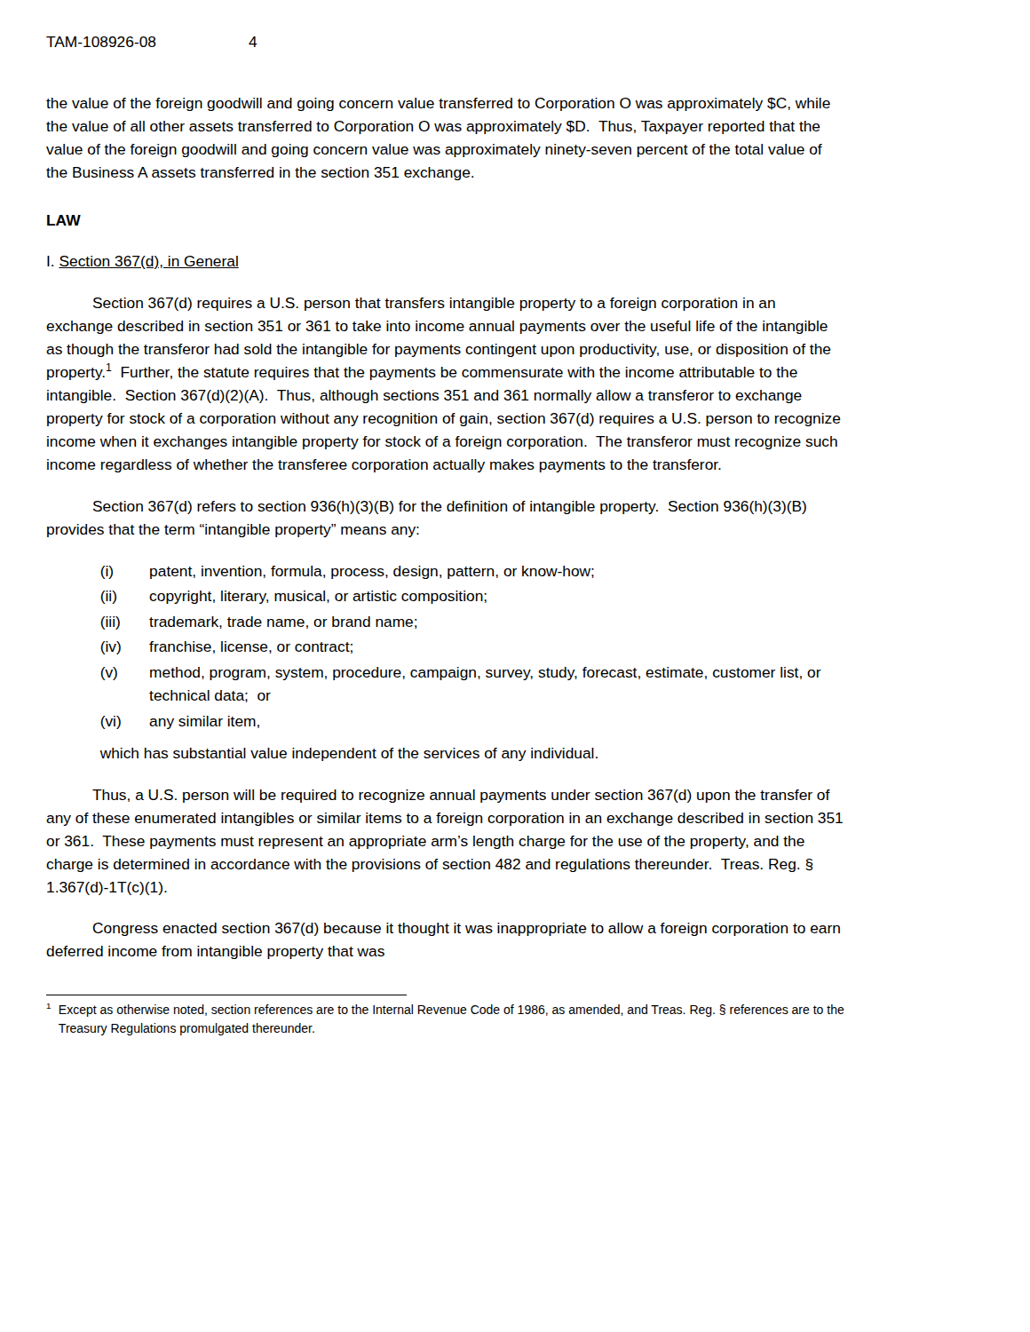TAM-108926-08 4
the value of the foreign goodwill and going concern value transferred to Corporation O was approximately $C, while the value of all other assets transferred to Corporation O was approximately $D. Thus, Taxpayer reported that the value of the foreign goodwill and going concern value was approximately ninety-seven percent of the total value of the Business A assets transferred in the section 351 exchange.
LAW
I. Section 367(d), in General
Section 367(d) requires a U.S. person that transfers intangible property to a foreign corporation in an exchange described in section 351 or 361 to take into income annual payments over the useful life of the intangible as though the transferor had sold the intangible for payments contingent upon productivity, use, or disposition of the property.1 Further, the statute requires that the payments be commensurate with the income attributable to the intangible. Section 367(d)(2)(A). Thus, although sections 351 and 361 normally allow a transferor to exchange property for stock of a corporation without any recognition of gain, section 367(d) requires a U.S. person to recognize income when it exchanges intangible property for stock of a foreign corporation. The transferor must recognize such income regardless of whether the transferee corporation actually makes payments to the transferor.
Section 367(d) refers to section 936(h)(3)(B) for the definition of intangible property. Section 936(h)(3)(B) provides that the term “intangible property” means any:
(i) patent, invention, formula, process, design, pattern, or know-how;
(ii) copyright, literary, musical, or artistic composition;
(iii) trademark, trade name, or brand name;
(iv) franchise, license, or contract;
(v) method, program, system, procedure, campaign, survey, study, forecast, estimate, customer list, or technical data; or
(vi) any similar item,
which has substantial value independent of the services of any individual.
Thus, a U.S. person will be required to recognize annual payments under section 367(d) upon the transfer of any of these enumerated intangibles or similar items to a foreign corporation in an exchange described in section 351 or 361. These payments must represent an appropriate arm’s length charge for the use of the property, and the charge is determined in accordance with the provisions of section 482 and regulations thereunder. Treas. Reg. § 1.367(d)-1T(c)(1).
Congress enacted section 367(d) because it thought it was inappropriate to allow a foreign corporation to earn deferred income from intangible property that was
1 Except as otherwise noted, section references are to the Internal Revenue Code of 1986, as amended, and Treas. Reg. § references are to the Treasury Regulations promulgated thereunder.